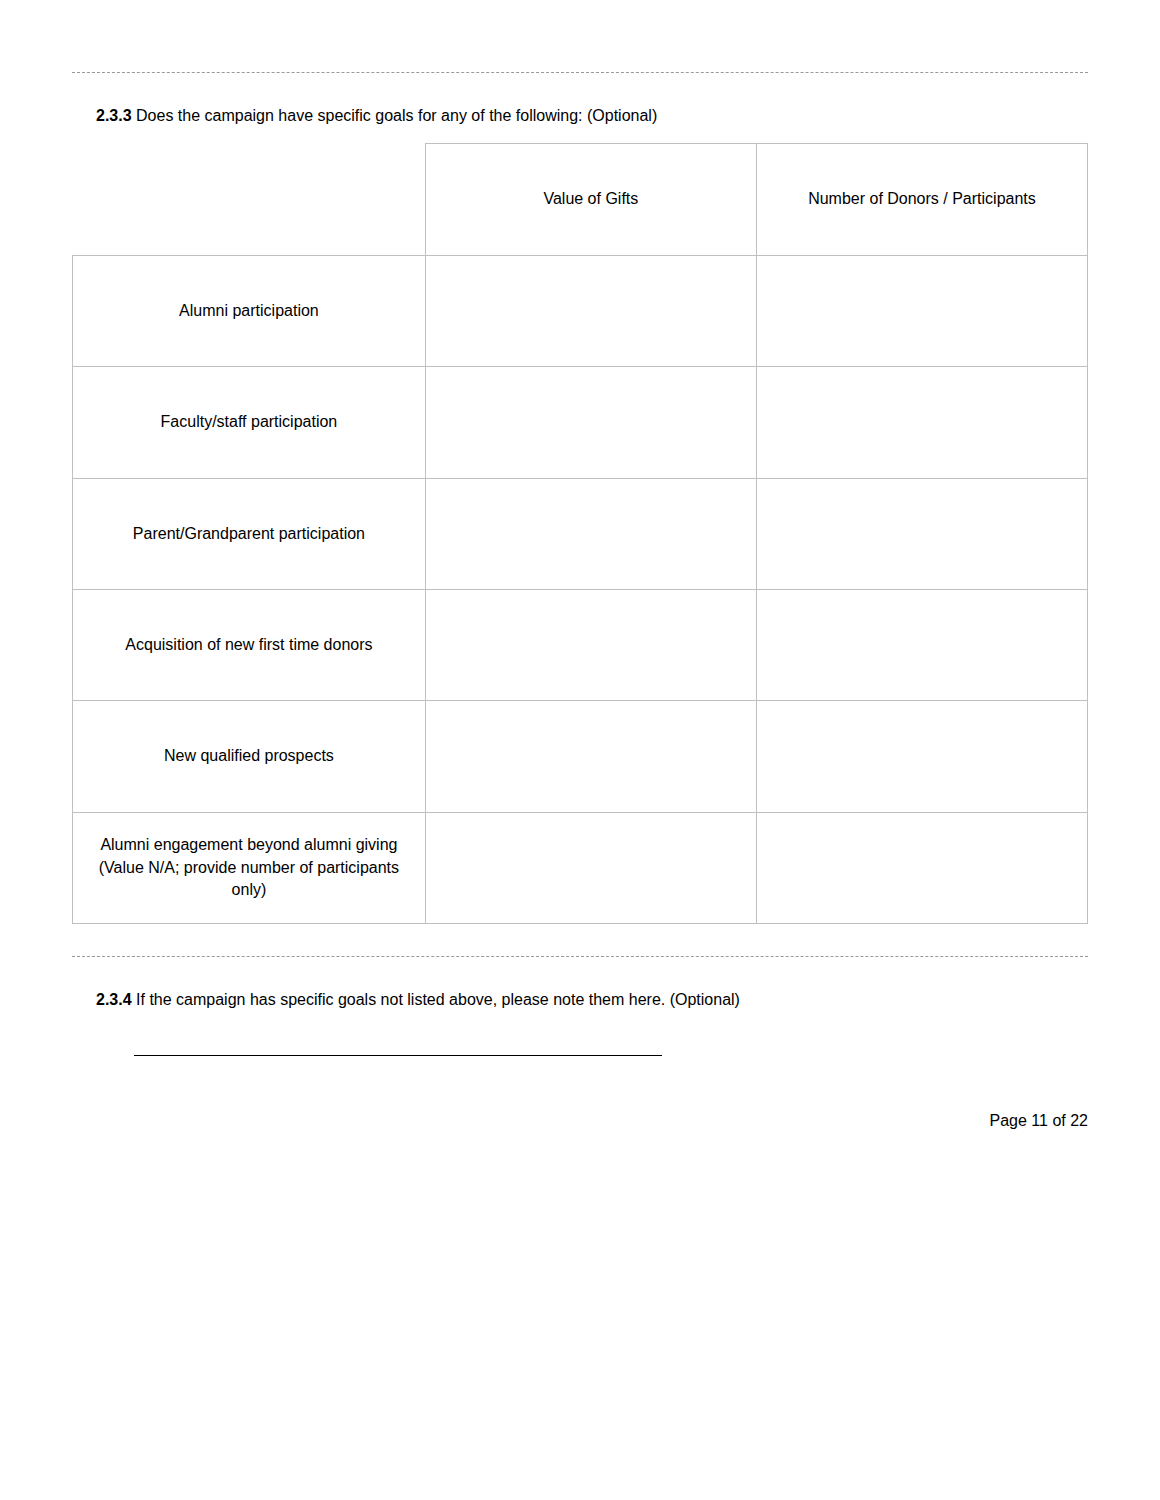2.3.3 Does the campaign have specific goals for any of the following: (Optional)
| | Value of Gifts | Number of Donors / Participants |
| --- | --- | --- |
| Alumni participation | | |
| Faculty/staff participation | | |
| Parent/Grandparent participation | | |
| Acquisition of new first time donors | | |
| New qualified prospects | | |
| Alumni engagement beyond alumni giving (Value N/A; provide number of participants only) | | |
2.3.4 If the campaign has specific goals not listed above, please note them here. (Optional)
Page 11 of 22